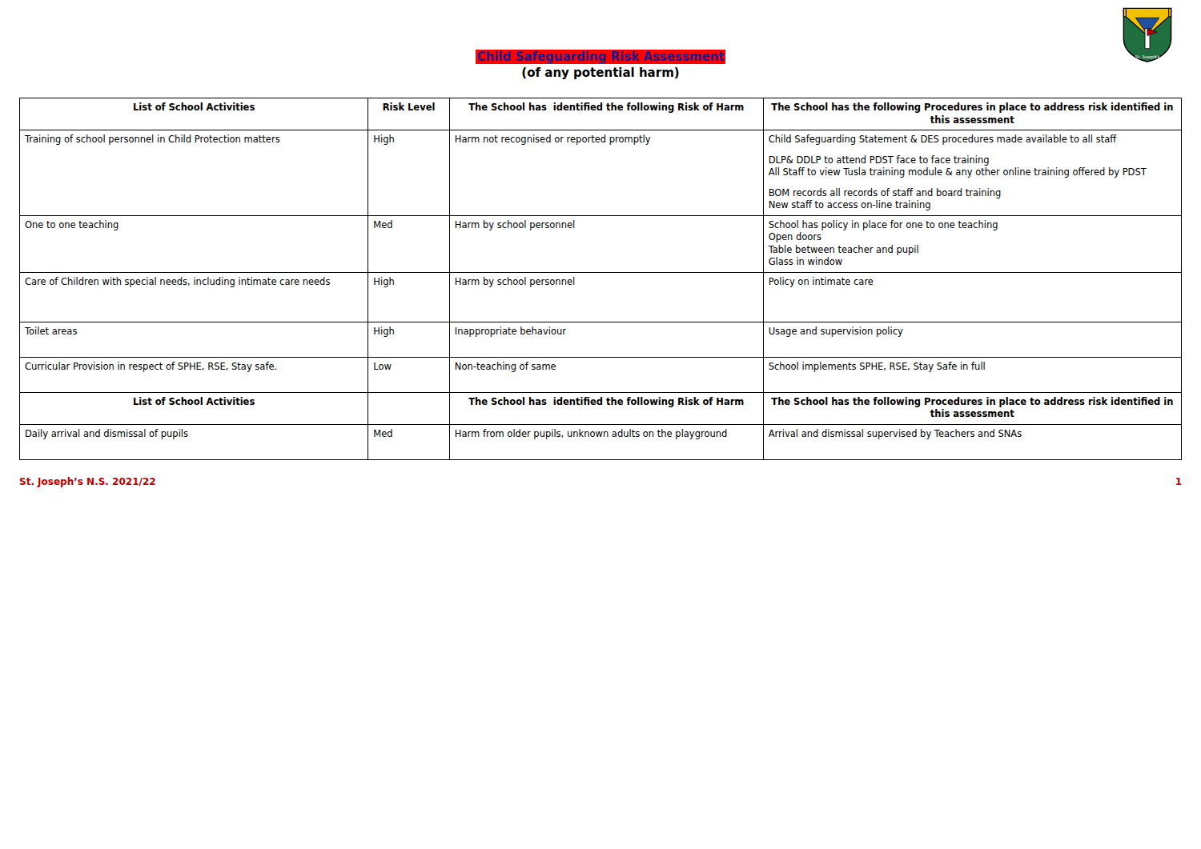St. Joseph's
Child Safeguarding Risk Assessment
(of any potential harm)
| List of School Activities | Risk Level | The School has identified the following Risk of Harm | The School has the following Procedures in place to address risk identified in this assessment |
| --- | --- | --- | --- |
| Training of school personnel in Child Protection matters | High | Harm not recognised or reported promptly | Child Safeguarding Statement & DES procedures made available to all staff DLP& DDLP to attend PDST face to face training All Staff to view Tusla training module & any other online training offered by PDST BOM records all records of staff and board training New staff to access on-line training |
| One to one teaching | Med | Harm by school personnel | School has policy in place for one to one teaching Open doors Table between teacher and pupil Glass in window |
| Care of Children with special needs, including intimate care needs | High | Harm by school personnel | Policy on intimate care |
| Toilet areas | High | Inappropriate behaviour | Usage and supervision policy |
| Curricular Provision in respect of SPHE, RSE, Stay safe. | Low | Non-teaching of same | School implements SPHE, RSE, Stay Safe in full |
| List of School Activities | | The School has identified the following Risk of Harm | The School has the following Procedures in place to address risk identified in this assessment |
| Daily arrival and dismissal of pupils | Med | Harm from older pupils, unknown adults on the playground | Arrival and dismissal supervised by Teachers and SNAs |
St. Joseph’s N.S. 2021/22 1